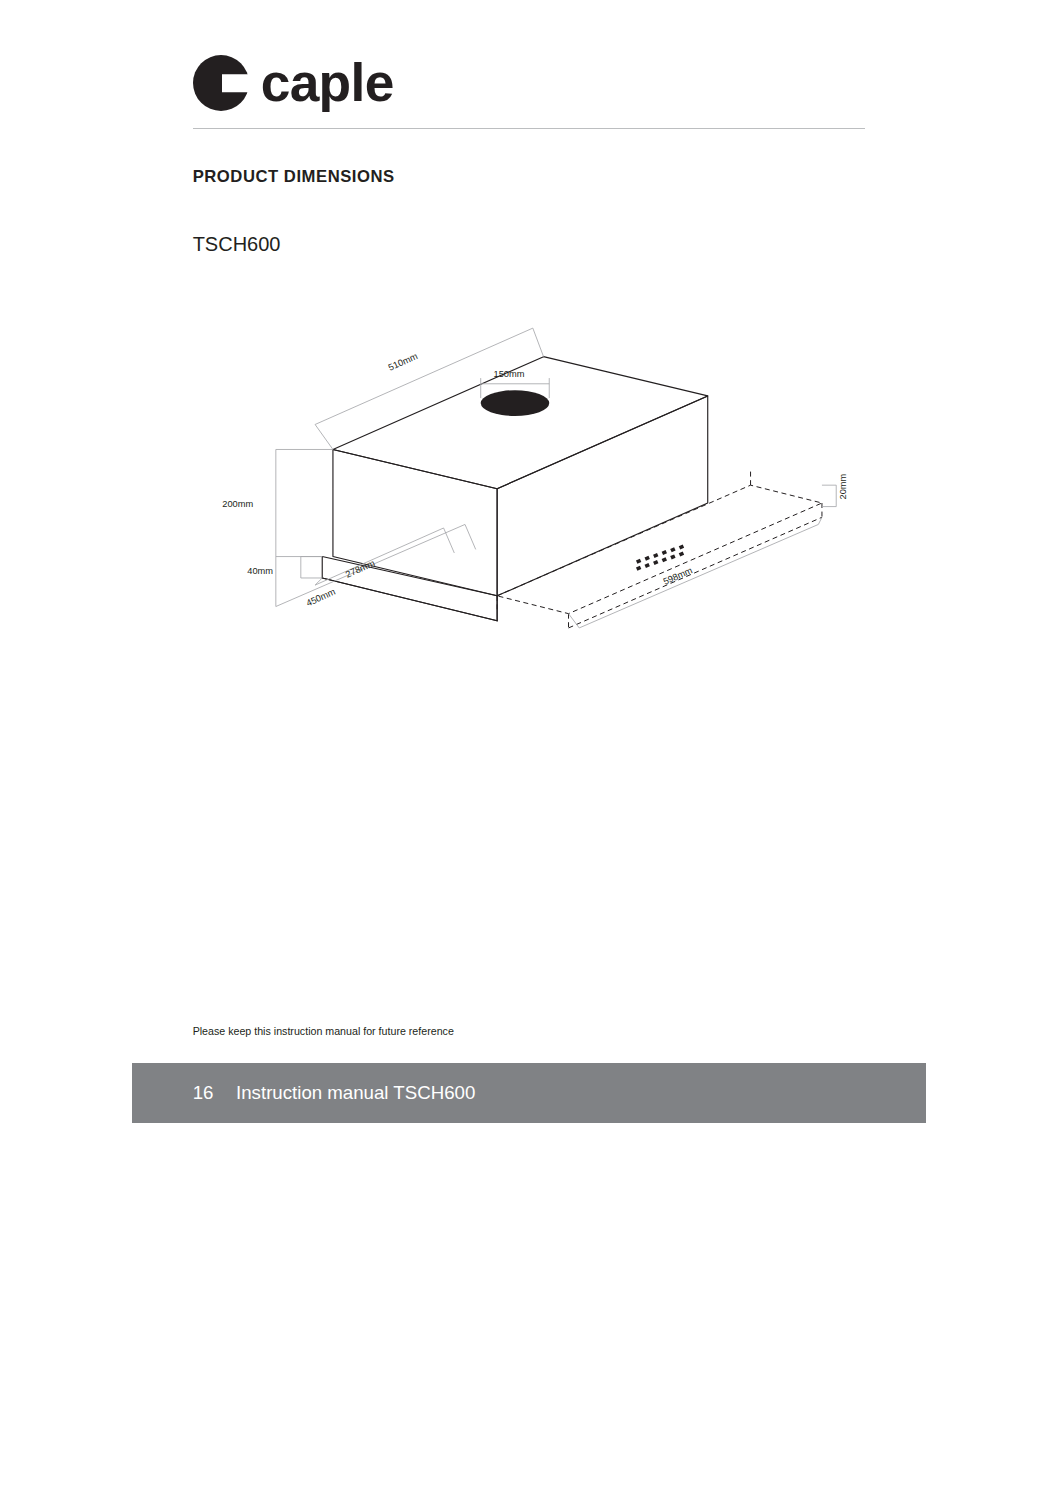caple
Product Dimensions
TSCH600
510mm 150mm 200mm 40mm 278mm 450mm 598mm 20mm
Please keep this instruction manual for future reference
16 Instruction manual TSCH600